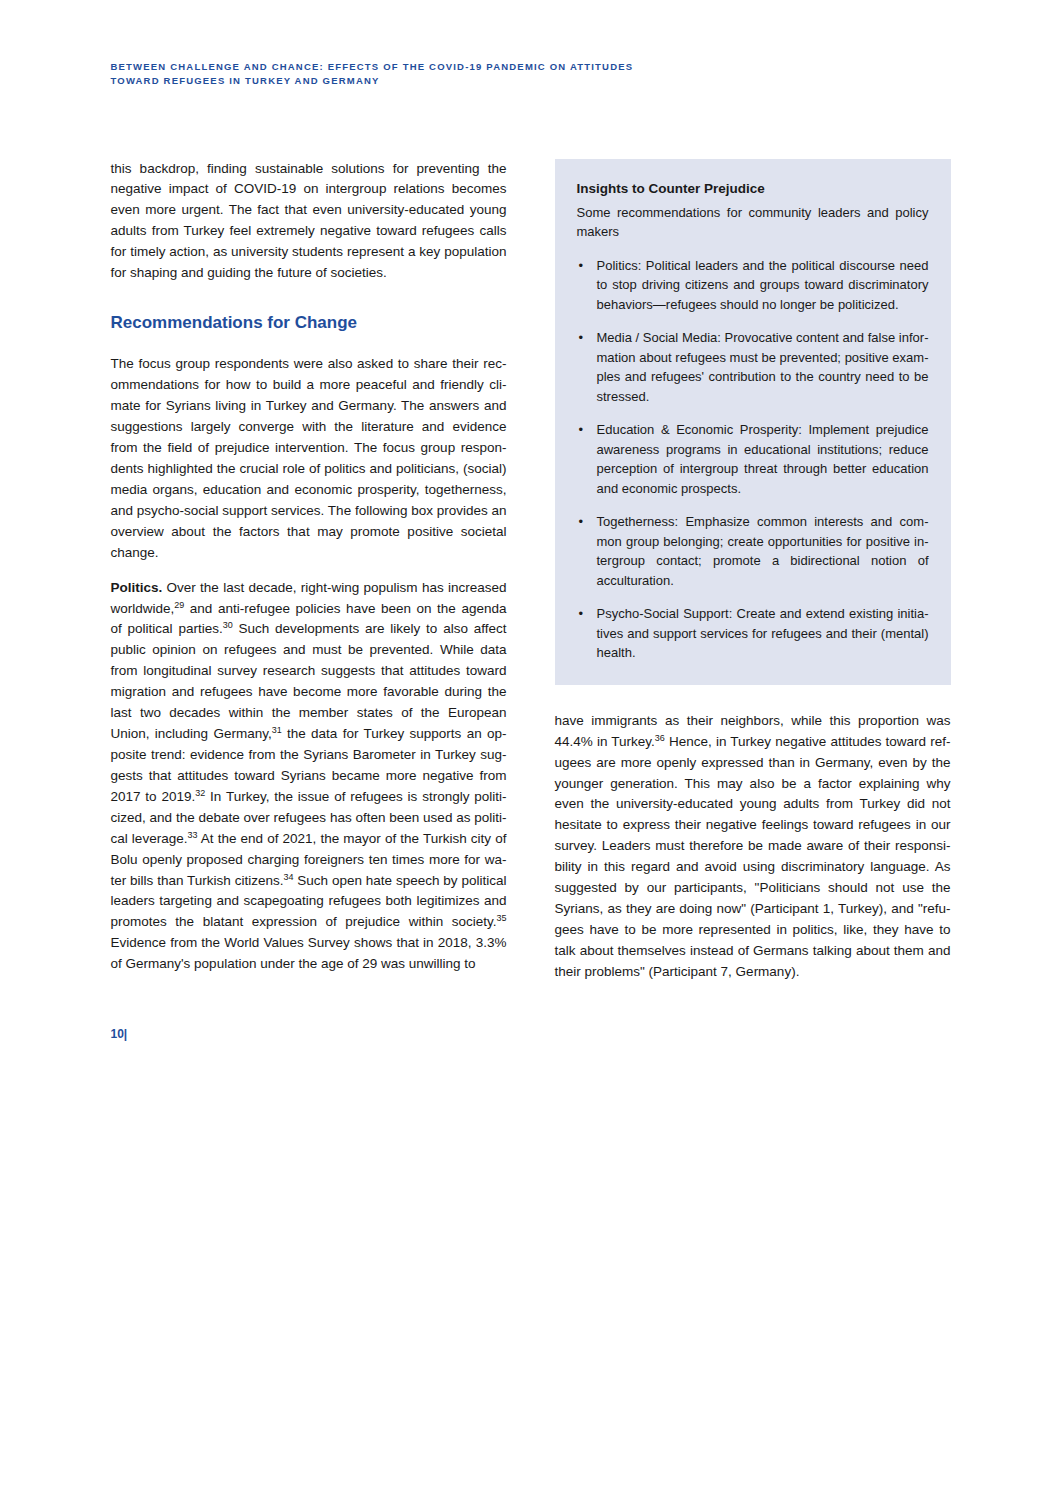Between Challenge and Chance: Effects of the COVID-19 Pandemic on Attitudes
Toward Refugees in Turkey and Germany
this backdrop, finding sustainable solutions for preventing the negative impact of COVID-19 on intergroup relations becomes even more urgent. The fact that even university-educated young adults from Turkey feel extremely negative toward refugees calls for timely action, as university students represent a key population for shaping and guiding the future of societies.
Recommendations for Change
The focus group respondents were also asked to share their recommendations for how to build a more peaceful and friendly climate for Syrians living in Turkey and Germany. The answers and suggestions largely converge with the literature and evidence from the field of prejudice intervention. The focus group respondents highlighted the crucial role of politics and politicians, (social) media organs, education and economic prosperity, togetherness, and psycho-social support services. The following box provides an overview about the factors that may promote positive societal change.
Politics. Over the last decade, right-wing populism has increased worldwide,29 and anti-refugee policies have been on the agenda of political parties.30 Such developments are likely to also affect public opinion on refugees and must be prevented. While data from longitudinal survey research suggests that attitudes toward migration and refugees have become more favorable during the last two decades within the member states of the European Union, including Germany,31 the data for Turkey supports an opposite trend: evidence from the Syrians Barometer in Turkey suggests that attitudes toward Syrians became more negative from 2017 to 2019.32 In Turkey, the issue of refugees is strongly politicized, and the debate over refugees has often been used as political leverage.33 At the end of 2021, the mayor of the Turkish city of Bolu openly proposed charging foreigners ten times more for water bills than Turkish citizens.34 Such open hate speech by political leaders targeting and scapegoating refugees both legitimizes and promotes the blatant expression of prejudice within society.35 Evidence from the World Values Survey shows that in 2018, 3.3% of Germany's population under the age of 29 was unwilling to
Insights to Counter Prejudice
Some recommendations for community leaders and policy makers
Politics: Political leaders and the political discourse need to stop driving citizens and groups toward discriminatory behaviors—refugees should no longer be politicized.
Media / Social Media: Provocative content and false information about refugees must be prevented; positive examples and refugees' contribution to the country need to be stressed.
Education & Economic Prosperity: Implement prejudice awareness programs in educational institutions; reduce perception of intergroup threat through better education and economic prospects.
Togetherness: Emphasize common interests and common group belonging; create opportunities for positive intergroup contact; promote a bidirectional notion of acculturation.
Psycho-Social Support: Create and extend existing initiatives and support services for refugees and their (mental) health.
have immigrants as their neighbors, while this proportion was 44.4% in Turkey.36 Hence, in Turkey negative attitudes toward refugees are more openly expressed than in Germany, even by the younger generation. This may also be a factor explaining why even the university-educated young adults from Turkey did not hesitate to express their negative feelings toward refugees in our survey. Leaders must therefore be made aware of their responsibility in this regard and avoid using discriminatory language. As suggested by our participants, "Politicians should not use the Syrians, as they are doing now" (Participant 1, Turkey), and "refugees have to be more represented in politics, like, they have to talk about themselves instead of Germans talking about them and their problems" (Participant 7, Germany).
10|